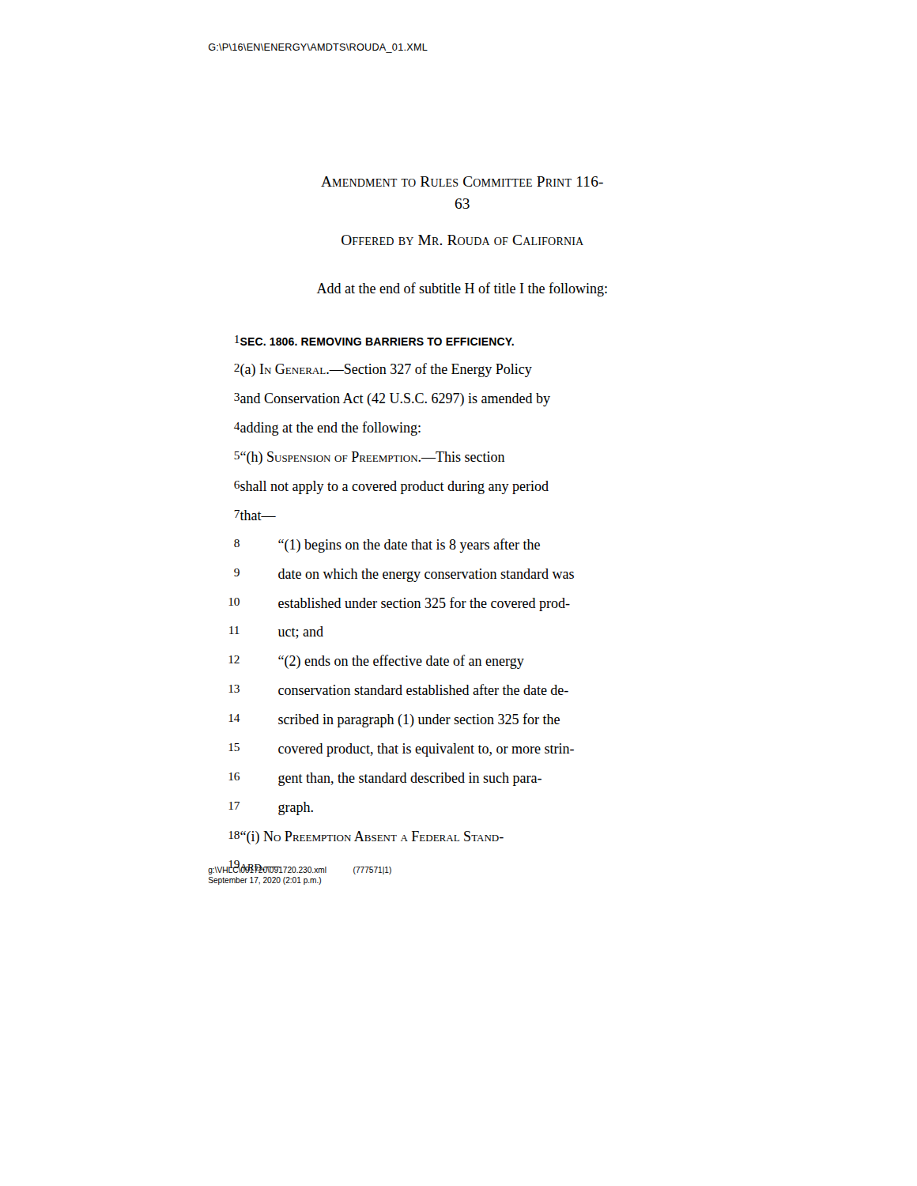G:\P\16\EN\ENERGY\AMDTS\ROUDA_01.XML
Amendment to Rules Committee Print 116-
63
Offered by Mr. Rouda of California
Add at the end of subtitle H of title I the following:
| 1 | SEC. 1806. REMOVING BARRIERS TO EFFICIENCY. |
| 2 | (a) In General. —Section 327 of the Energy Policy |
| 3 | and Conservation Act (42 U.S.C. 6297) is amended by |
| 4 | adding at the end the following: |
| 5 | “(h) Suspension of Preemption. —This section |
| 6 | shall not apply to a covered product during any period |
| 7 | that— |
| 8 | “(1) begins on the date that is 8 years after the |
| 9 | date on which the energy conservation standard was |
| 10 | established under section 325 for the covered prod- |
| 11 | uct; and |
| 12 | “(2) ends on the effective date of an energy |
| 13 | conservation standard established after the date de- |
| 14 | scribed in paragraph (1) under section 325 for the |
| 15 | covered product, that is equivalent to, or more strin- |
| 16 | gent than, the standard described in such para- |
| 17 | graph. |
| 18 | “(i) No Preemption Absent a Federal Stand- |
| 19 | ard. — |
g:\VHLC\091720\091720.230.xml(777571|1)
September 17, 2020 (2:01 p.m.)